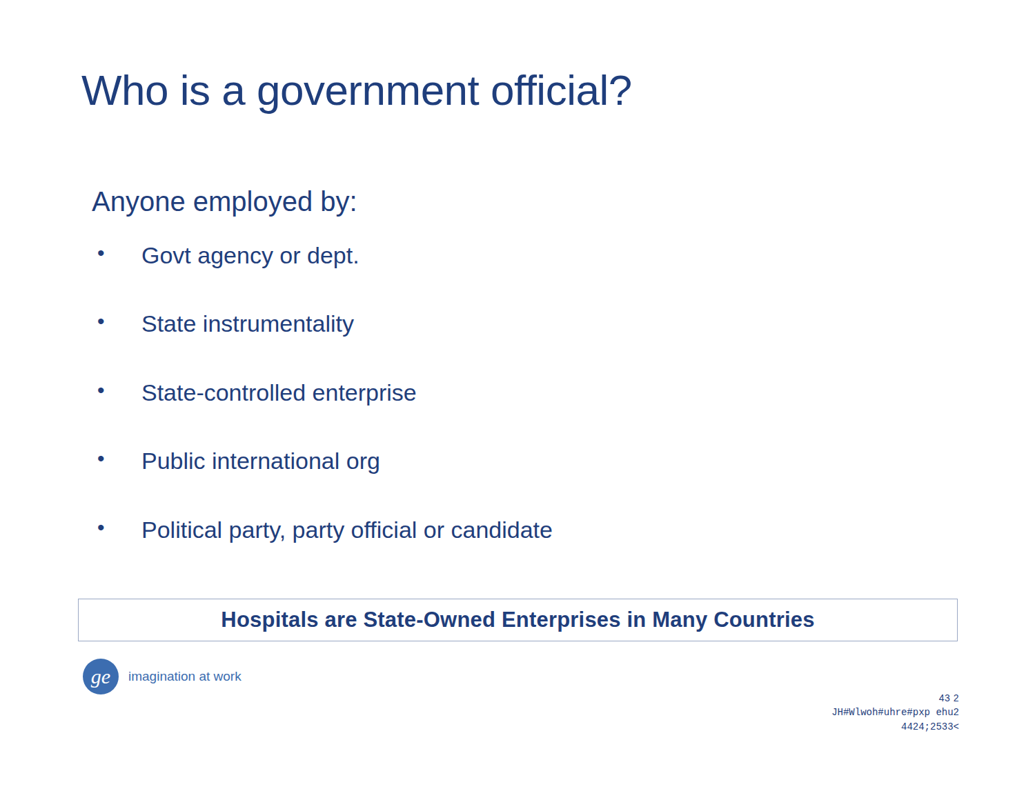Who is a government official?
Anyone employed by:
Govt agency or dept.
State instrumentality
State-controlled enterprise
Public international org
Political party, party official or candidate
Hospitals are State-Owned Enterprises in Many Countries
ge
imagination at work
43 2
JH#Wlwoh#uhre#pxp ehu2
4424;2533<